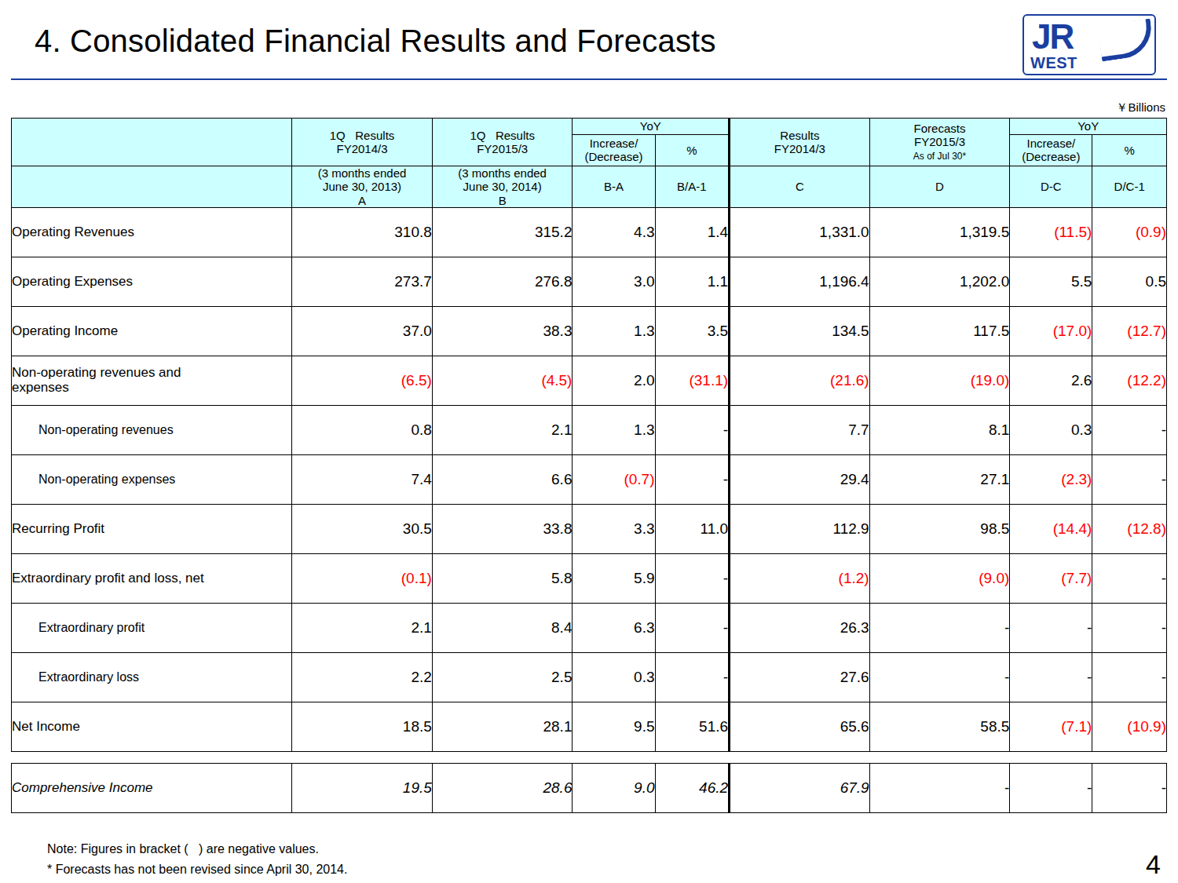4. Consolidated Financial Results and Forecasts
JR
WEST
￥Billions
| | 1Q Results FY2014/3 | 1Q Results FY2015/3 | YoY | Results FY2014/3 | Forecasts FY2015/3 As of Jul 30* | YoY |
| Increase/ (Decrease) | % | Increase/ (Decrease) | % |
| | (3 months ended June 30, 2013) A | (3 months ended June 30, 2014) B | B-A | B/A-1 | C | D | D-C | D/C-1 |
| Operating Revenues | 310.8 | 315.2 | 4.3 | 1.4 | 1,331.0 | 1,319.5 | (11.5) | (0.9) |
| Operating Expenses | 273.7 | 276.8 | 3.0 | 1.1 | 1,196.4 | 1,202.0 | 5.5 | 0.5 |
| Operating Income | 37.0 | 38.3 | 1.3 | 3.5 | 134.5 | 117.5 | (17.0) | (12.7) |
| Non-operating revenues and expenses | (6.5) | (4.5) | 2.0 | (31.1) | (21.6) | (19.0) | 2.6 | (12.2) |
| Non-operating revenues | 0.8 | 2.1 | 1.3 | - | 7.7 | 8.1 | 0.3 | - |
| Non-operating expenses | 7.4 | 6.6 | (0.7) | - | 29.4 | 27.1 | (2.3) | - |
| Recurring Profit | 30.5 | 33.8 | 3.3 | 11.0 | 112.9 | 98.5 | (14.4) | (12.8) |
| Extraordinary profit and loss, net | (0.1) | 5.8 | 5.9 | - | (1.2) | (9.0) | (7.7) | - |
| Extraordinary profit | 2.1 | 8.4 | 6.3 | - | 26.3 | - | - | - |
| Extraordinary loss | 2.2 | 2.5 | 0.3 | - | 27.6 | - | - | - |
| Net Income | 18.5 | 28.1 | 9.5 | 51.6 | 65.6 | 58.5 | (7.1) | (10.9) |
| Comprehensive Income | 19.5 | 28.6 | 9.0 | 46.2 | 67.9 | - | - | - |
Note: Figures in bracket ( ) are negative values.
* Forecasts has not been revised since April 30, 2014.
4